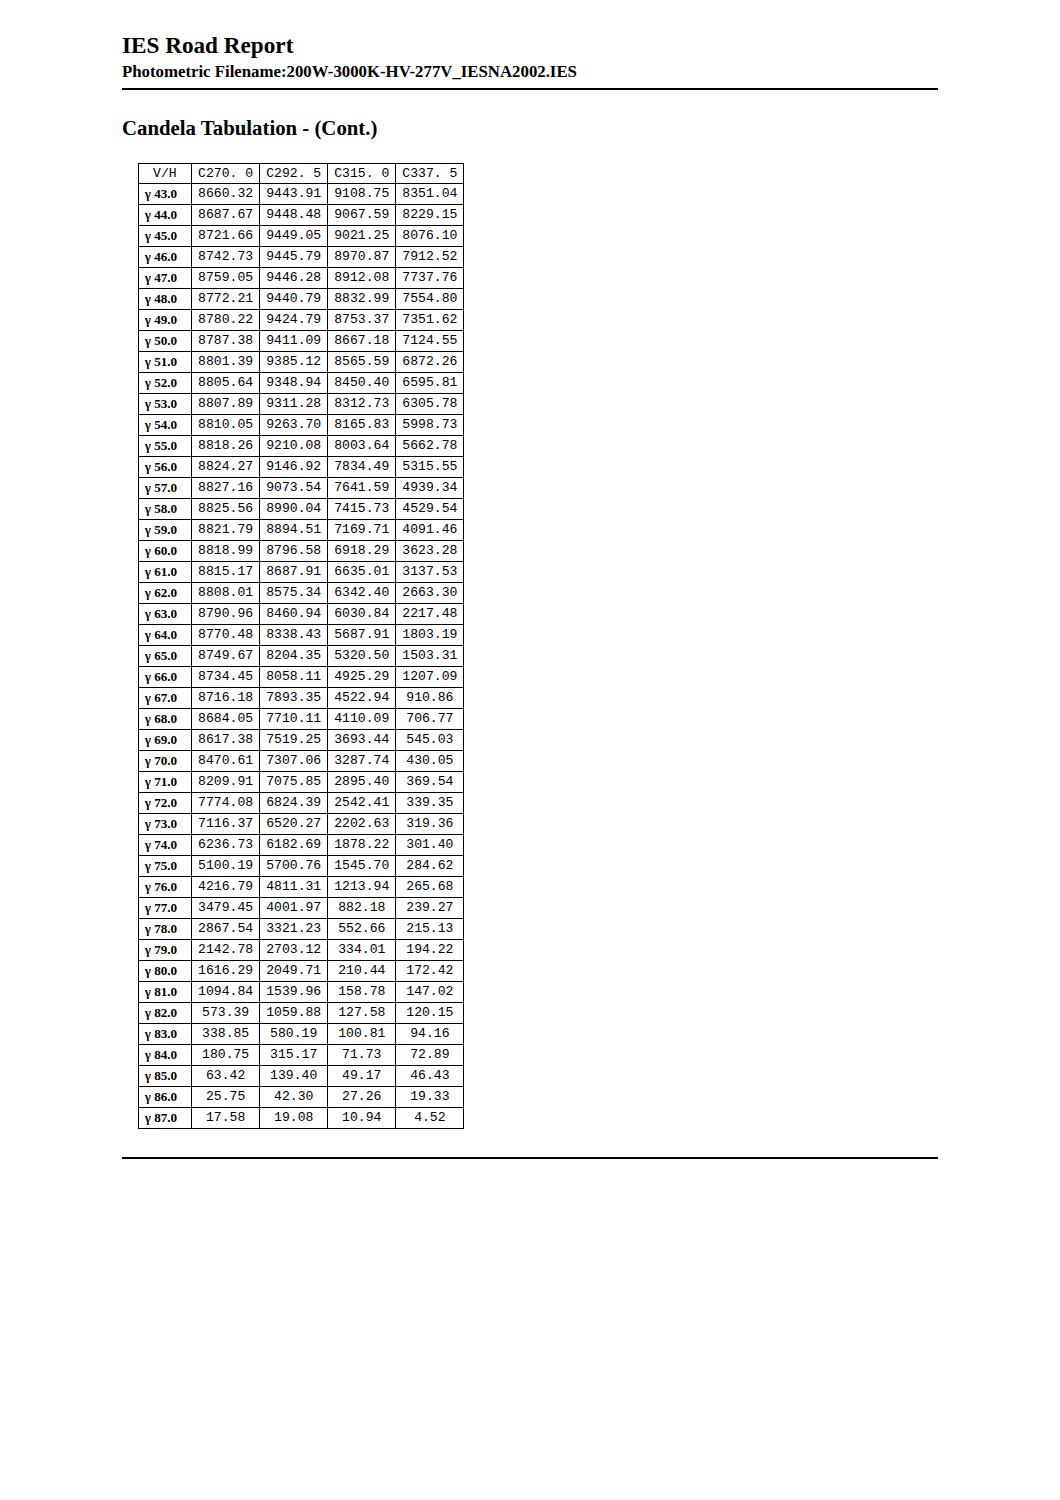IES Road Report
Photometric Filename:200W-3000K-HV-277V_IESNA2002.IES
Candela Tabulation - (Cont.)
| V/H | C270. 0 | C292. 5 | C315. 0 | C337. 5 |
| --- | --- | --- | --- | --- |
| γ 43.0 | 8660.32 | 9443.91 | 9108.75 | 8351.04 |
| γ 44.0 | 8687.67 | 9448.48 | 9067.59 | 8229.15 |
| γ 45.0 | 8721.66 | 9449.05 | 9021.25 | 8076.10 |
| γ 46.0 | 8742.73 | 9445.79 | 8970.87 | 7912.52 |
| γ 47.0 | 8759.05 | 9446.28 | 8912.08 | 7737.76 |
| γ 48.0 | 8772.21 | 9440.79 | 8832.99 | 7554.80 |
| γ 49.0 | 8780.22 | 9424.79 | 8753.37 | 7351.62 |
| γ 50.0 | 8787.38 | 9411.09 | 8667.18 | 7124.55 |
| γ 51.0 | 8801.39 | 9385.12 | 8565.59 | 6872.26 |
| γ 52.0 | 8805.64 | 9348.94 | 8450.40 | 6595.81 |
| γ 53.0 | 8807.89 | 9311.28 | 8312.73 | 6305.78 |
| γ 54.0 | 8810.05 | 9263.70 | 8165.83 | 5998.73 |
| γ 55.0 | 8818.26 | 9210.08 | 8003.64 | 5662.78 |
| γ 56.0 | 8824.27 | 9146.92 | 7834.49 | 5315.55 |
| γ 57.0 | 8827.16 | 9073.54 | 7641.59 | 4939.34 |
| γ 58.0 | 8825.56 | 8990.04 | 7415.73 | 4529.54 |
| γ 59.0 | 8821.79 | 8894.51 | 7169.71 | 4091.46 |
| γ 60.0 | 8818.99 | 8796.58 | 6918.29 | 3623.28 |
| γ 61.0 | 8815.17 | 8687.91 | 6635.01 | 3137.53 |
| γ 62.0 | 8808.01 | 8575.34 | 6342.40 | 2663.30 |
| γ 63.0 | 8790.96 | 8460.94 | 6030.84 | 2217.48 |
| γ 64.0 | 8770.48 | 8338.43 | 5687.91 | 1803.19 |
| γ 65.0 | 8749.67 | 8204.35 | 5320.50 | 1503.31 |
| γ 66.0 | 8734.45 | 8058.11 | 4925.29 | 1207.09 |
| γ 67.0 | 8716.18 | 7893.35 | 4522.94 | 910.86 |
| γ 68.0 | 8684.05 | 7710.11 | 4110.09 | 706.77 |
| γ 69.0 | 8617.38 | 7519.25 | 3693.44 | 545.03 |
| γ 70.0 | 8470.61 | 7307.06 | 3287.74 | 430.05 |
| γ 71.0 | 8209.91 | 7075.85 | 2895.40 | 369.54 |
| γ 72.0 | 7774.08 | 6824.39 | 2542.41 | 339.35 |
| γ 73.0 | 7116.37 | 6520.27 | 2202.63 | 319.36 |
| γ 74.0 | 6236.73 | 6182.69 | 1878.22 | 301.40 |
| γ 75.0 | 5100.19 | 5700.76 | 1545.70 | 284.62 |
| γ 76.0 | 4216.79 | 4811.31 | 1213.94 | 265.68 |
| γ 77.0 | 3479.45 | 4001.97 | 882.18 | 239.27 |
| γ 78.0 | 2867.54 | 3321.23 | 552.66 | 215.13 |
| γ 79.0 | 2142.78 | 2703.12 | 334.01 | 194.22 |
| γ 80.0 | 1616.29 | 2049.71 | 210.44 | 172.42 |
| γ 81.0 | 1094.84 | 1539.96 | 158.78 | 147.02 |
| γ 82.0 | 573.39 | 1059.88 | 127.58 | 120.15 |
| γ 83.0 | 338.85 | 580.19 | 100.81 | 94.16 |
| γ 84.0 | 180.75 | 315.17 | 71.73 | 72.89 |
| γ 85.0 | 63.42 | 139.40 | 49.17 | 46.43 |
| γ 86.0 | 25.75 | 42.30 | 27.26 | 19.33 |
| γ 87.0 | 17.58 | 19.08 | 10.94 | 4.52 |